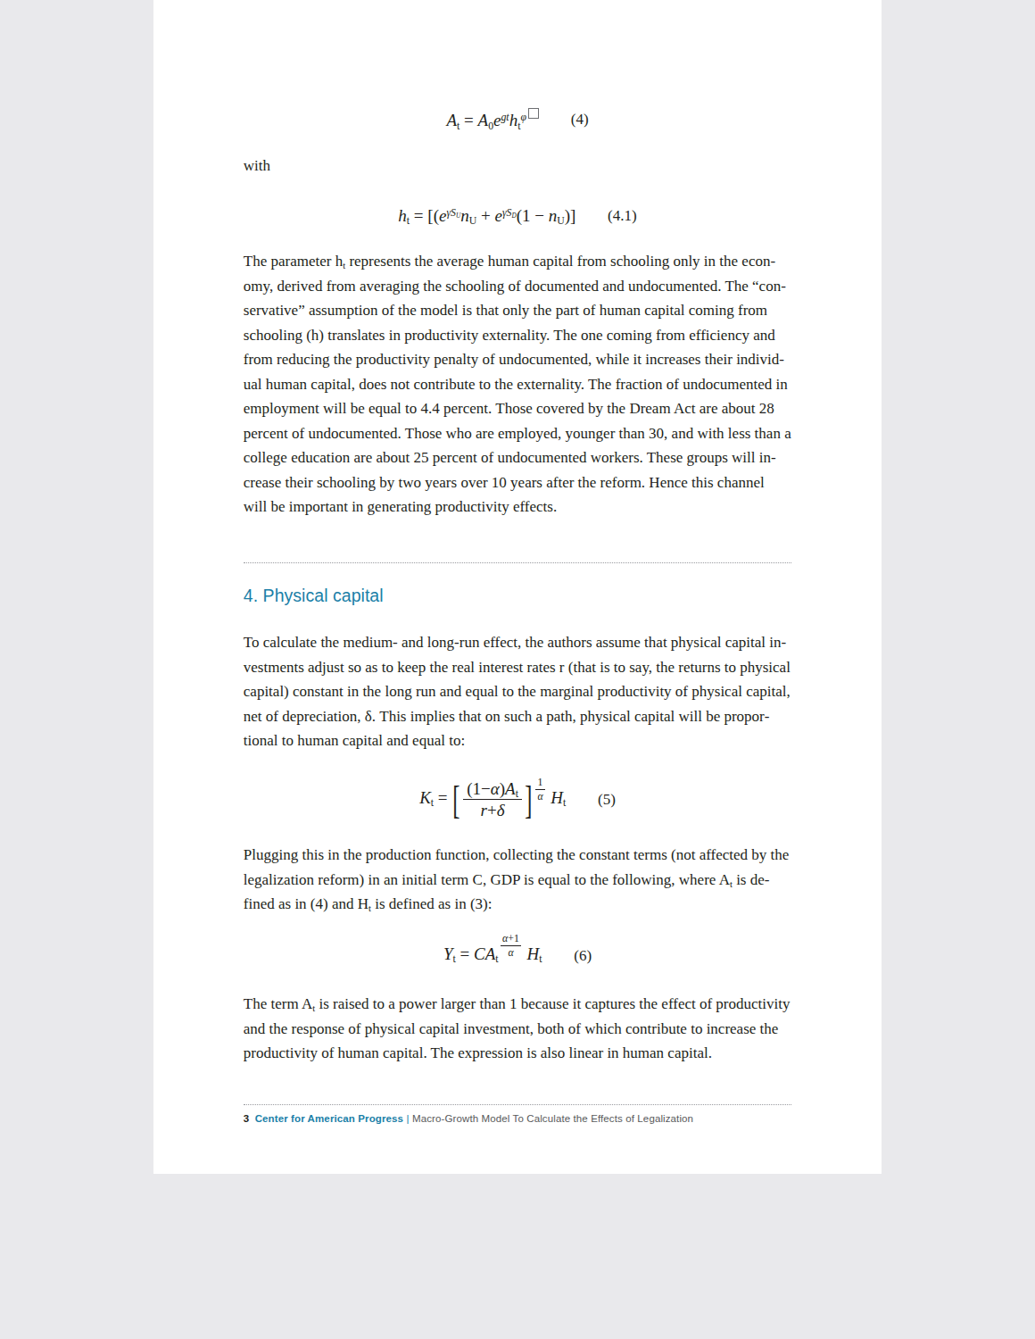At = A0egthtφ(4)
with
ht = [(eγSUnU + eγSD(1 − nU)](4.1)
The parameter ht represents the average human capital from schooling only in the economy, derived from averaging the schooling of documented and undocumented. The “conservative” assumption of the model is that only the part of human capital coming from schooling (h) translates in productivity externality. The one coming from efficiency and from reducing the productivity penalty of undocumented, while it increases their individual human capital, does not contribute to the externality. The fraction of undocumented in employment will be equal to 4.4 percent. Those covered by the Dream Act are about 28 percent of undocumented. Those who are employed, younger than 30, and with less than a college education are about 25 percent of undocumented workers. These groups will increase their schooling by two years over 10 years after the reform. Hence this channel will be important in generating productivity effects.
4. Physical capital
To calculate the medium- and long-run effect, the authors assume that physical capital investments adjust so as to keep the real interest rates r (that is to say, the returns to physical capital) constant in the long run and equal to the marginal productivity of physical capital, net of depreciation, δ. This implies that on such a path, physical capital will be proportional to human capital and equal to:
Kt = [(1−α)At r+δ] 1 α Ht(5)
Plugging this in the production function, collecting the constant terms (not affected by the legalization reform) in an initial term C, GDP is equal to the following, where At is defined as in (4) and Ht is defined as in (3):
Yt = CAtα+1 α Ht(6)
The term At is raised to a power larger than 1 because it captures the effect of productivity and the response of physical capital investment, both of which contribute to increase the productivity of human capital. The expression is also linear in human capital.
3 Center for American Progress|Macro-Growth Model To Calculate the Effects of Legalization